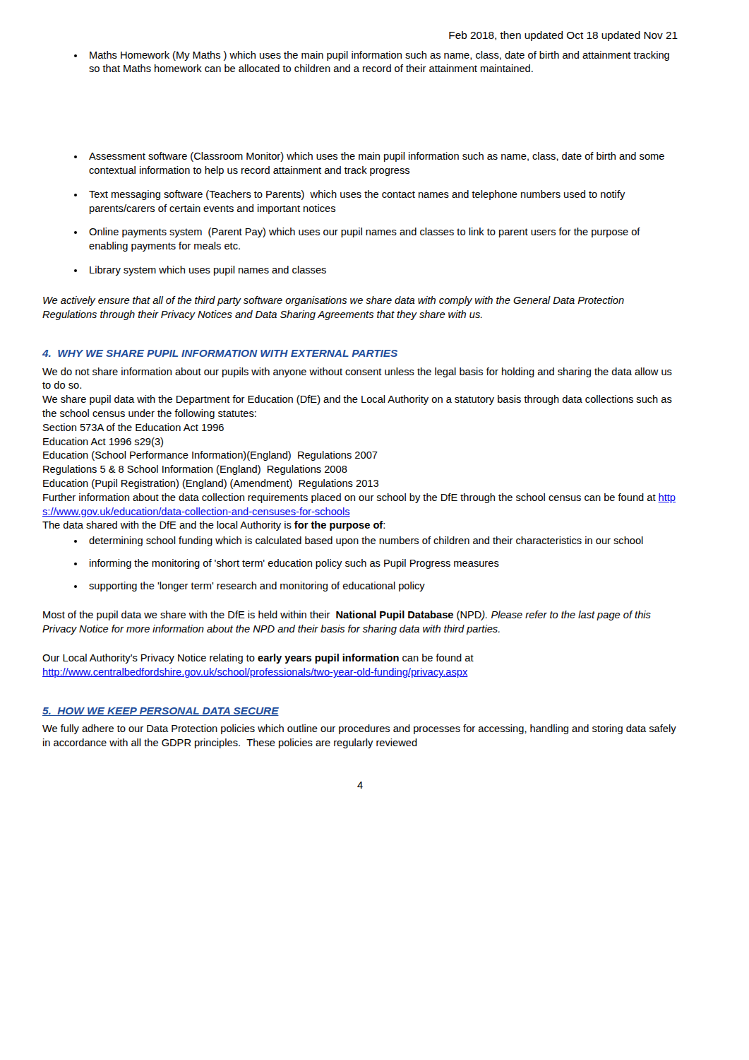Feb 2018, then updated Oct 18 updated Nov 21
Maths Homework (My Maths ) which uses the main pupil information such as name, class, date of birth and attainment tracking so that Maths homework can be allocated to children and a record of their attainment maintained.
Assessment software (Classroom Monitor) which uses the main pupil information such as name, class, date of birth and some contextual information to help us record attainment and track progress
Text messaging software (Teachers to Parents) which uses the contact names and telephone numbers used to notify parents/carers of certain events and important notices
Online payments system (Parent Pay) which uses our pupil names and classes to link to parent users for the purpose of enabling payments for meals etc.
Library system which uses pupil names and classes
We actively ensure that all of the third party software organisations we share data with comply with the General Data Protection Regulations through their Privacy Notices and Data Sharing Agreements that they share with us.
4. WHY WE SHARE PUPIL INFORMATION WITH EXTERNAL PARTIES
We do not share information about our pupils with anyone without consent unless the legal basis for holding and sharing the data allow us to do so.
We share pupil data with the Department for Education (DfE) and the Local Authority on a statutory basis through data collections such as the school census under the following statutes:
Section 573A of the Education Act 1996
Education Act 1996 s29(3)
Education (School Performance Information)(England) Regulations 2007
Regulations 5 & 8 School Information (England) Regulations 2008
Education (Pupil Registration) (England) (Amendment) Regulations 2013
Further information about the data collection requirements placed on our school by the DfE through the school census can be found at https://www.gov.uk/education/data-collection-and-censuses-for-schools
The data shared with the DfE and the local Authority is for the purpose of:
determining school funding which is calculated based upon the numbers of children and their characteristics in our school
informing the monitoring of 'short term' education policy such as Pupil Progress measures
supporting the 'longer term' research and monitoring of educational policy
Most of the pupil data we share with the DfE is held within their National Pupil Database (NPD). Please refer to the last page of this Privacy Notice for more information about the NPD and their basis for sharing data with third parties.
Our Local Authority's Privacy Notice relating to early years pupil information can be found at
http://www.centralbedfordshire.gov.uk/school/professionals/two-year-old-funding/privacy.aspx
5. HOW WE KEEP PERSONAL DATA SECURE
We fully adhere to our Data Protection policies which outline our procedures and processes for accessing, handling and storing data safely in accordance with all the GDPR principles. These policies are regularly reviewed
4